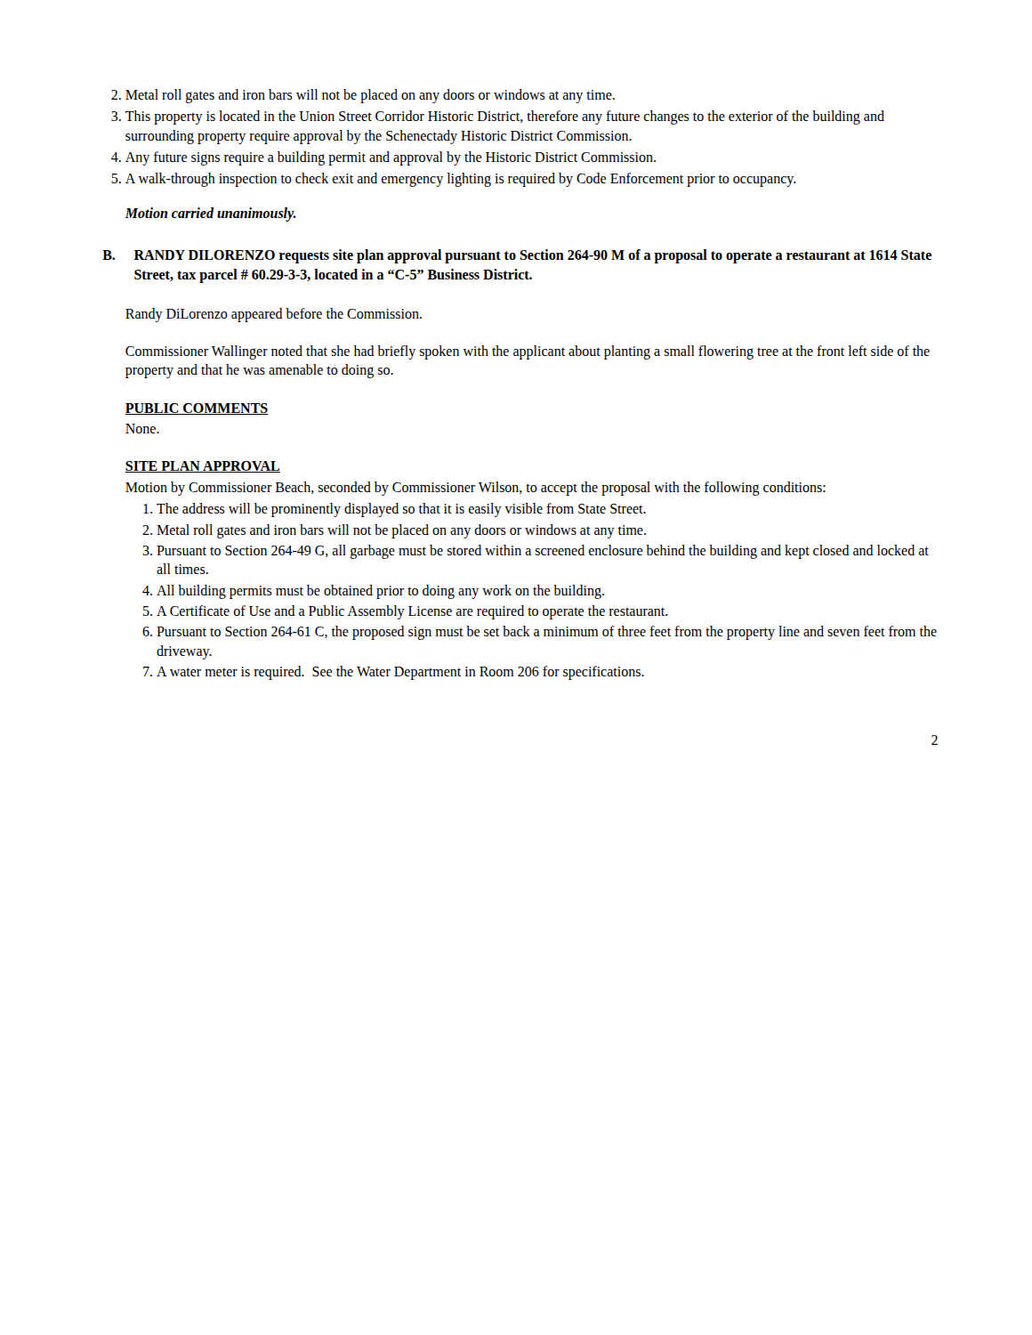Metal roll gates and iron bars will not be placed on any doors or windows at any time.
This property is located in the Union Street Corridor Historic District, therefore any future changes to the exterior of the building and surrounding property require approval by the Schenectady Historic District Commission.
Any future signs require a building permit and approval by the Historic District Commission.
A walk-through inspection to check exit and emergency lighting is required by Code Enforcement prior to occupancy.
Motion carried unanimously.
B.
RANDY DILORENZO requests site plan approval pursuant to Section 264-90 M of a proposal to operate a restaurant at 1614 State Street, tax parcel # 60.29-3-3, located in a “C-5” Business District.
Randy DiLorenzo appeared before the Commission.
Commissioner Wallinger noted that she had briefly spoken with the applicant about planting a small flowering tree at the front left side of the property and that he was amenable to doing so.
PUBLIC COMMENTS
None.
SITE PLAN APPROVAL
Motion by Commissioner Beach, seconded by Commissioner Wilson, to accept the proposal with the following conditions:
The address will be prominently displayed so that it is easily visible from State Street.
Metal roll gates and iron bars will not be placed on any doors or windows at any time.
Pursuant to Section 264-49 G, all garbage must be stored within a screened enclosure behind the building and kept closed and locked at all times.
All building permits must be obtained prior to doing any work on the building.
A Certificate of Use and a Public Assembly License are required to operate the restaurant.
Pursuant to Section 264-61 C, the proposed sign must be set back a minimum of three feet from the property line and seven feet from the driveway.
A water meter is required. See the Water Department in Room 206 for specifications.
2